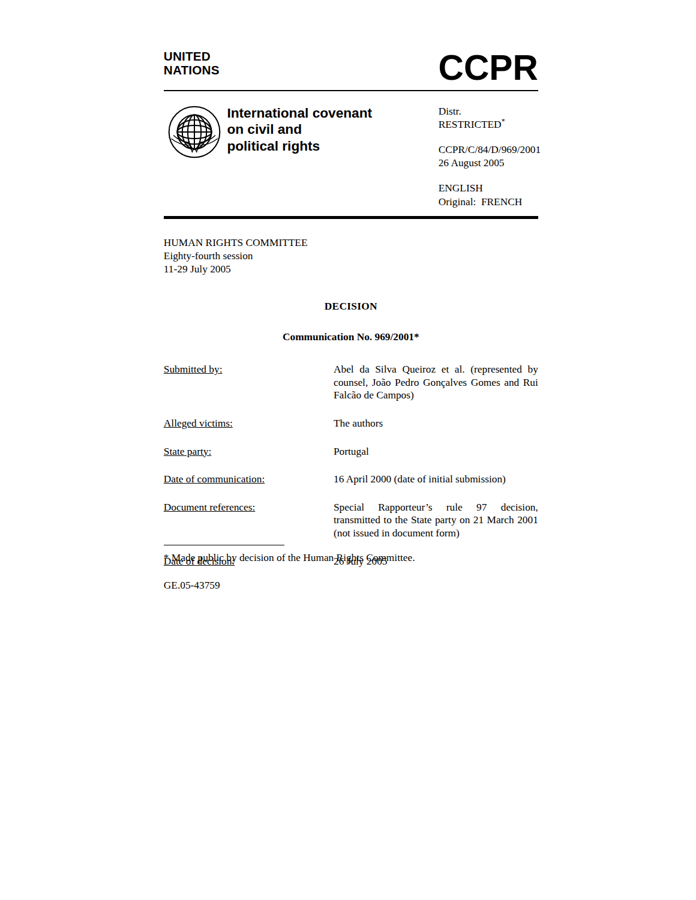UNITED
NATIONS
CCPR
International covenant
on civil and
political rights
Distr.
RESTRICTED*
CCPR/C/84/D/969/2001
26 August 2005
ENGLISH
Original: FRENCH
HUMAN RIGHTS COMMITTEE
Eighty-fourth session
11-29 July 2005
DECISION
Communication No. 969/2001*
| Submitted by: | Abel da Silva Queiroz et al. (represented by counsel, João Pedro Gonçalves Gomes and Rui Falcão de Campos) |
| Alleged victims: | The authors |
| State party: | Portugal |
| Date of communication: | 16 April 2000 (date of initial submission) |
| Document references: | Special Rapporteur’s rule 97 decision, transmitted to the State party on 21 March 2001 (not issued in document form) |
| Date of decision: | 26 July 2005 |
* Made public by decision of the Human Rights Committee.
GE.05-43759